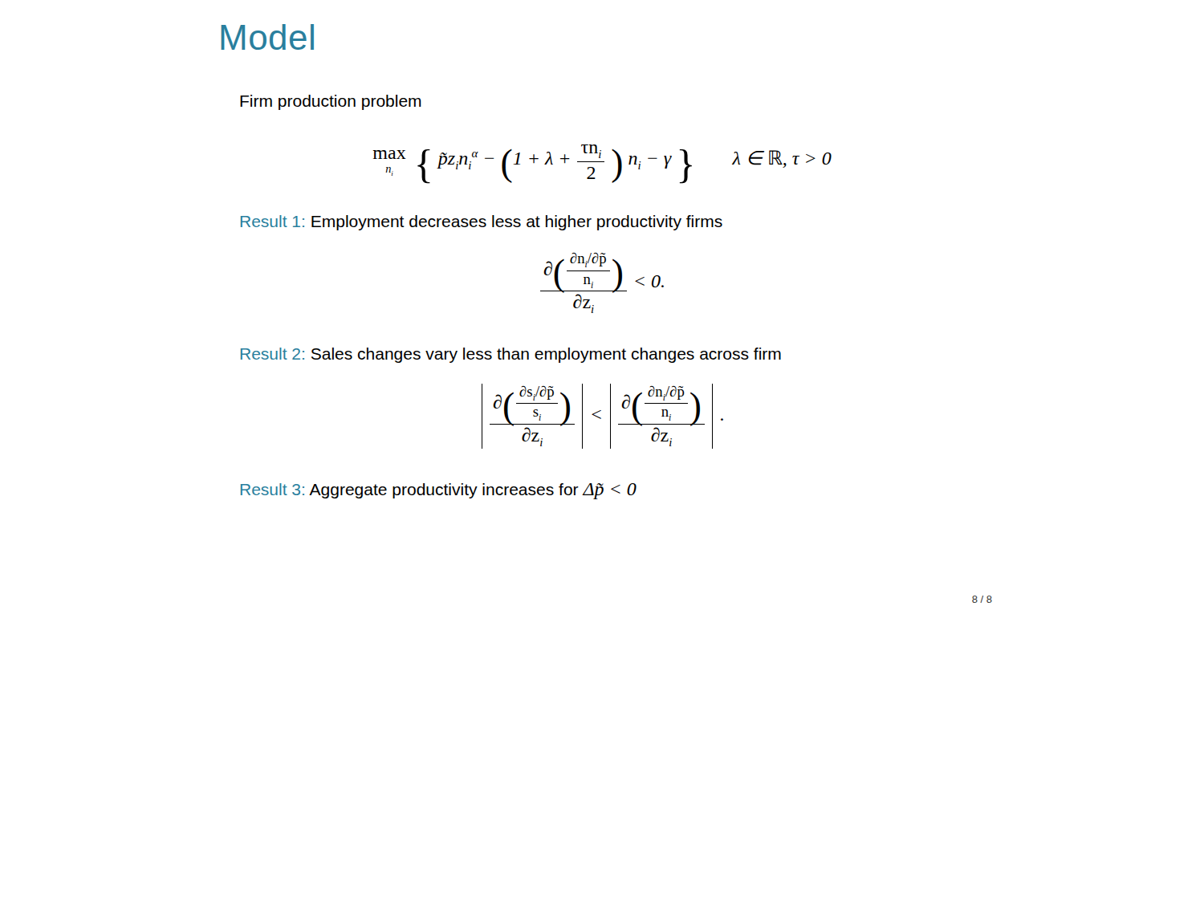Model
Firm production problem
maxni { p̃ziniα − (1 + λ + τni 2 ) ni − γ } λ ∈ ℝ, τ > 0
Result 1: Employment decreases less at higher productivity firms
∂(∂ni/∂p̃ni) ∂zi < 0.
Result 2: Sales changes vary less than employment changes across firm
∂(∂si/∂p̃si) ∂zi < ∂(∂ni/∂p̃ni) ∂zi .
Result 3: Aggregate productivity increases for Δp̃ < 0
8 / 8